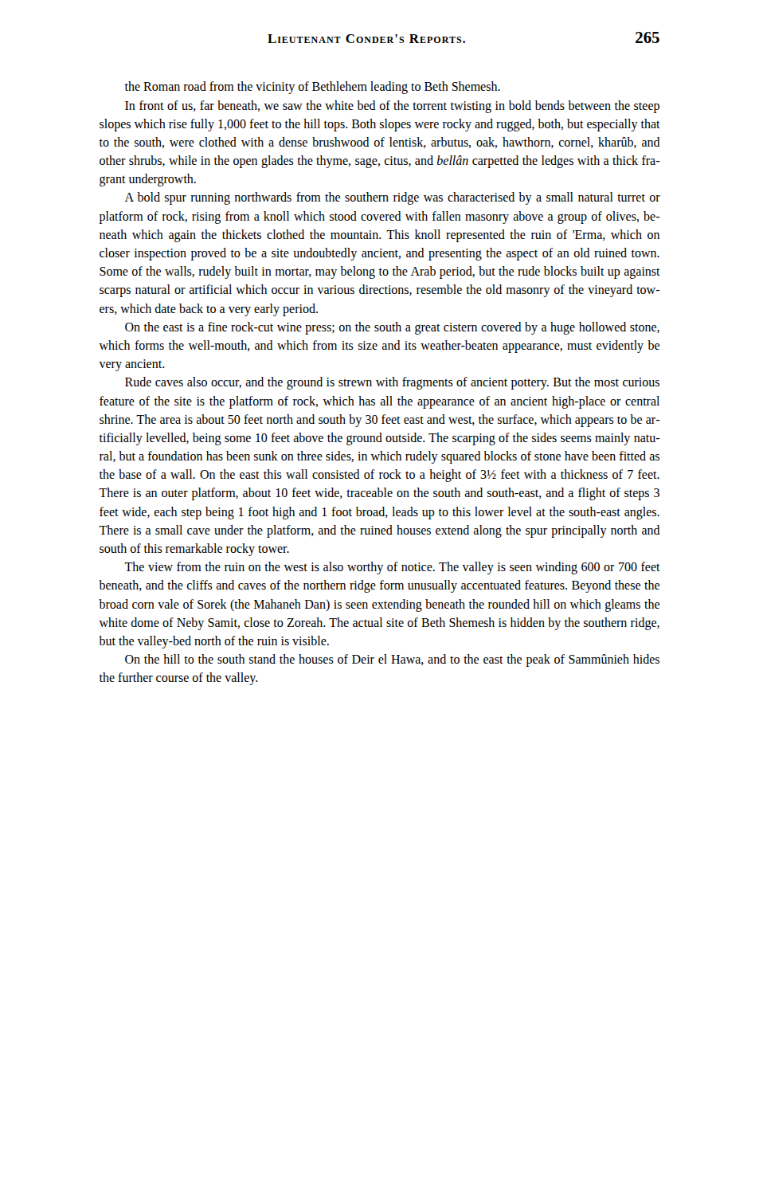Lieutenant Conder's Reports.
265
the Roman road from the vicinity of Bethlehem leading to Beth Shemesh.
In front of us, far beneath, we saw the white bed of the torrent twisting in bold bends between the steep slopes which rise fully 1,000 feet to the hill tops. Both slopes were rocky and rugged, both, but especially that to the south, were clothed with a dense brushwood of lentisk, arbutus, oak, hawthorn, cornel, kharûb, and other shrubs, while in the open glades the thyme, sage, citus, and bellân carpetted the ledges with a thick fragrant undergrowth.
A bold spur running northwards from the southern ridge was characterised by a small natural turret or platform of rock, rising from a knoll which stood covered with fallen masonry above a group of olives, beneath which again the thickets clothed the mountain. This knoll represented the ruin of 'Erma, which on closer inspection proved to be a site undoubtedly ancient, and presenting the aspect of an old ruined town. Some of the walls, rudely built in mortar, may belong to the Arab period, but the rude blocks built up against scarps natural or artificial which occur in various directions, resemble the old masonry of the vineyard towers, which date back to a very early period.
On the east is a fine rock-cut wine press; on the south a great cistern covered by a huge hollowed stone, which forms the well-mouth, and which from its size and its weather-beaten appearance, must evidently be very ancient.
Rude caves also occur, and the ground is strewn with fragments of ancient pottery. But the most curious feature of the site is the platform of rock, which has all the appearance of an ancient high-place or central shrine. The area is about 50 feet north and south by 30 feet east and west, the surface, which appears to be artificially levelled, being some 10 feet above the ground outside. The scarping of the sides seems mainly natural, but a foundation has been sunk on three sides, in which rudely squared blocks of stone have been fitted as the base of a wall. On the east this wall consisted of rock to a height of 3½ feet with a thickness of 7 feet. There is an outer platform, about 10 feet wide, traceable on the south and south-east, and a flight of steps 3 feet wide, each step being 1 foot high and 1 foot broad, leads up to this lower level at the south-east angles. There is a small cave under the platform, and the ruined houses extend along the spur principally north and south of this remarkable rocky tower.
The view from the ruin on the west is also worthy of notice. The valley is seen winding 600 or 700 feet beneath, and the cliffs and caves of the northern ridge form unusually accentuated features. Beyond these the broad corn vale of Sorek (the Mahaneh Dan) is seen extending beneath the rounded hill on which gleams the white dome of Neby Samit, close to Zoreah. The actual site of Beth Shemesh is hidden by the southern ridge, but the valley-bed north of the ruin is visible.
On the hill to the south stand the houses of Deir el Hawa, and to the east the peak of Sammûnieh hides the further course of the valley.